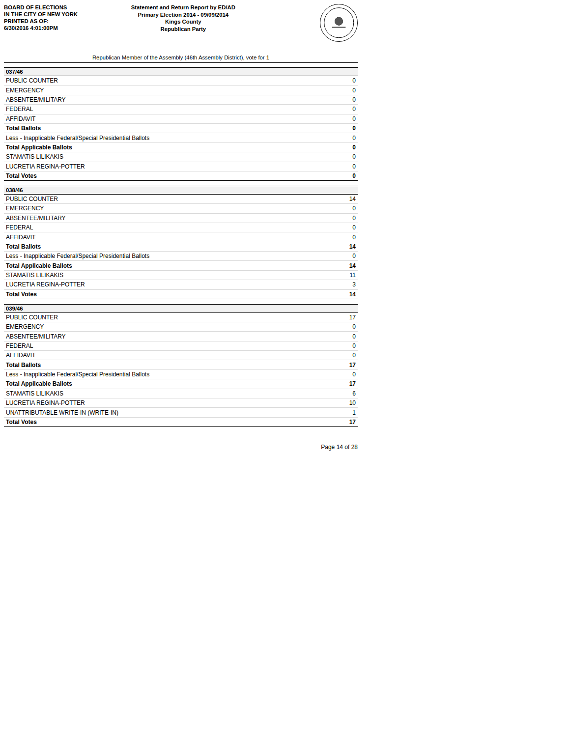BOARD OF ELECTIONS
IN THE CITY OF NEW YORK
PRINTED AS OF:
6/30/2016 4:01:00PM
Statement and Return Report by ED/AD
Primary Election 2014 - 09/09/2014
Kings County
Republican Party
Republican Member of the Assembly (46th Assembly District), vote for 1
037/46
| PUBLIC COUNTER | 0 |
| EMERGENCY | 0 |
| ABSENTEE/MILITARY | 0 |
| FEDERAL | 0 |
| AFFIDAVIT | 0 |
| Total Ballots | 0 |
| Less - Inapplicable Federal/Special Presidential Ballots | 0 |
| Total Applicable Ballots | 0 |
| STAMATIS LILIKAKIS | 0 |
| LUCRETIA REGINA-POTTER | 0 |
| Total Votes | 0 |
038/46
| PUBLIC COUNTER | 14 |
| EMERGENCY | 0 |
| ABSENTEE/MILITARY | 0 |
| FEDERAL | 0 |
| AFFIDAVIT | 0 |
| Total Ballots | 14 |
| Less - Inapplicable Federal/Special Presidential Ballots | 0 |
| Total Applicable Ballots | 14 |
| STAMATIS LILIKAKIS | 11 |
| LUCRETIA REGINA-POTTER | 3 |
| Total Votes | 14 |
039/46
| PUBLIC COUNTER | 17 |
| EMERGENCY | 0 |
| ABSENTEE/MILITARY | 0 |
| FEDERAL | 0 |
| AFFIDAVIT | 0 |
| Total Ballots | 17 |
| Less - Inapplicable Federal/Special Presidential Ballots | 0 |
| Total Applicable Ballots | 17 |
| STAMATIS LILIKAKIS | 6 |
| LUCRETIA REGINA-POTTER | 10 |
| UNATTRIBUTABLE WRITE-IN (WRITE-IN) | 1 |
| Total Votes | 17 |
Page 14 of 28